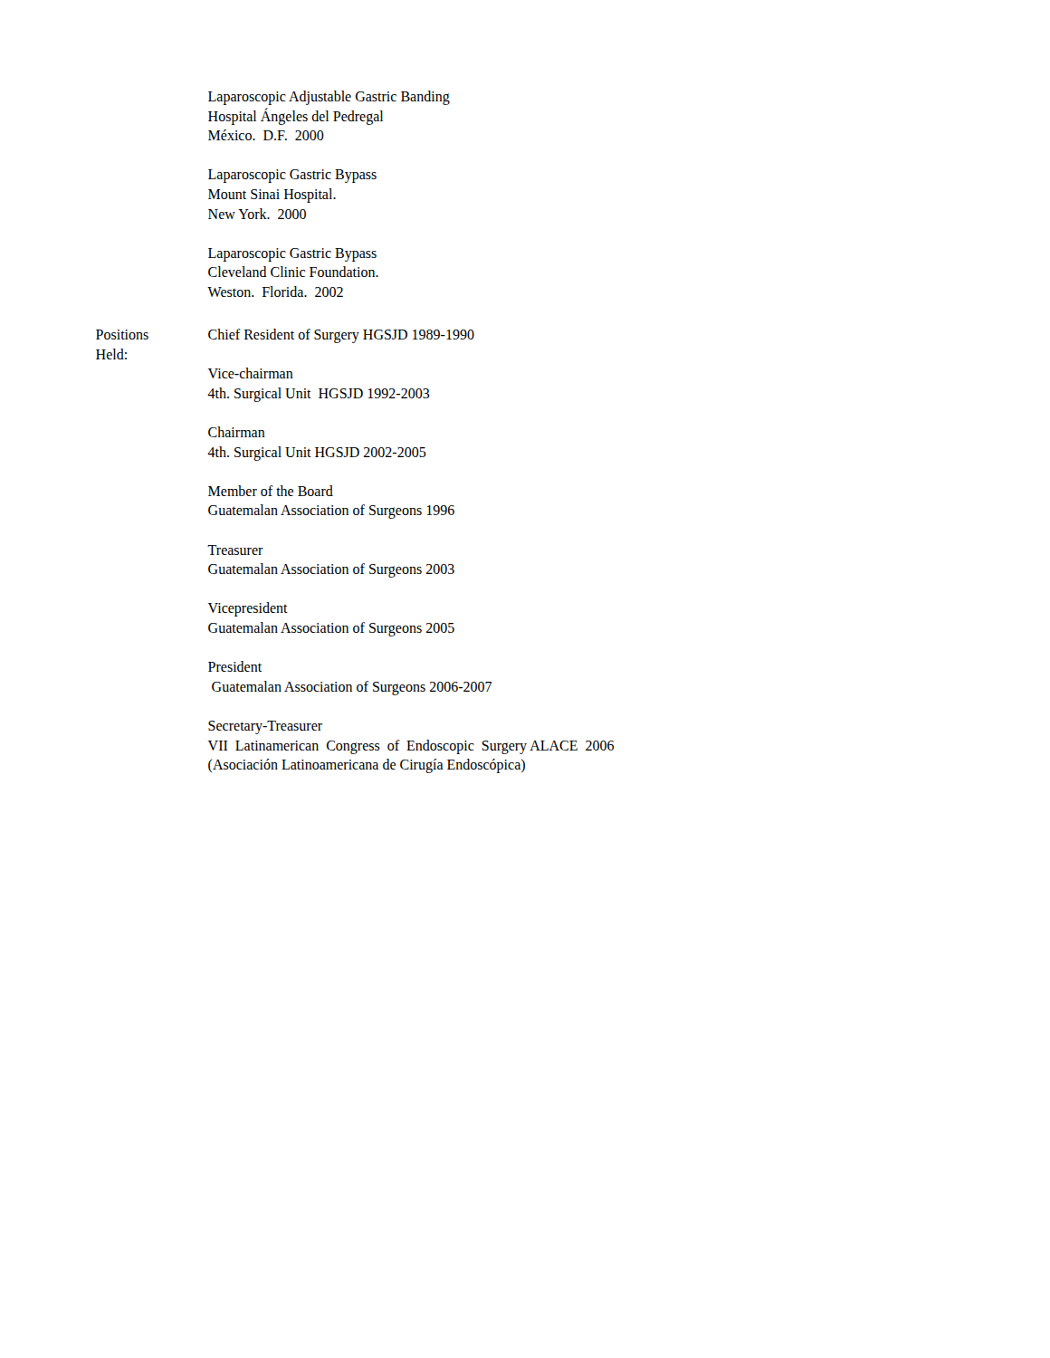Laparoscopic Adjustable Gastric Banding
Hospital Ángeles del Pedregal
México. D.F. 2000
Laparoscopic Gastric Bypass
Mount Sinai Hospital.
New York. 2000
Laparoscopic Gastric Bypass
Cleveland Clinic Foundation.
Weston. Florida. 2002
Positions
Held:
Chief Resident of Surgery HGSJD 1989-1990
Vice-chairman
4th. Surgical Unit HGSJD 1992-2003
Chairman
4th. Surgical Unit HGSJD 2002-2005
Member of the Board
Guatemalan Association of Surgeons 1996
Treasurer
Guatemalan Association of Surgeons 2003
Vicepresident
Guatemalan Association of Surgeons 2005
President
Guatemalan Association of Surgeons 2006-2007
Secretary-Treasurer
VII Latinamerican Congress of Endoscopic Surgery ALACE 2006
(Asociación Latinoamericana de Cirugía Endoscópica)